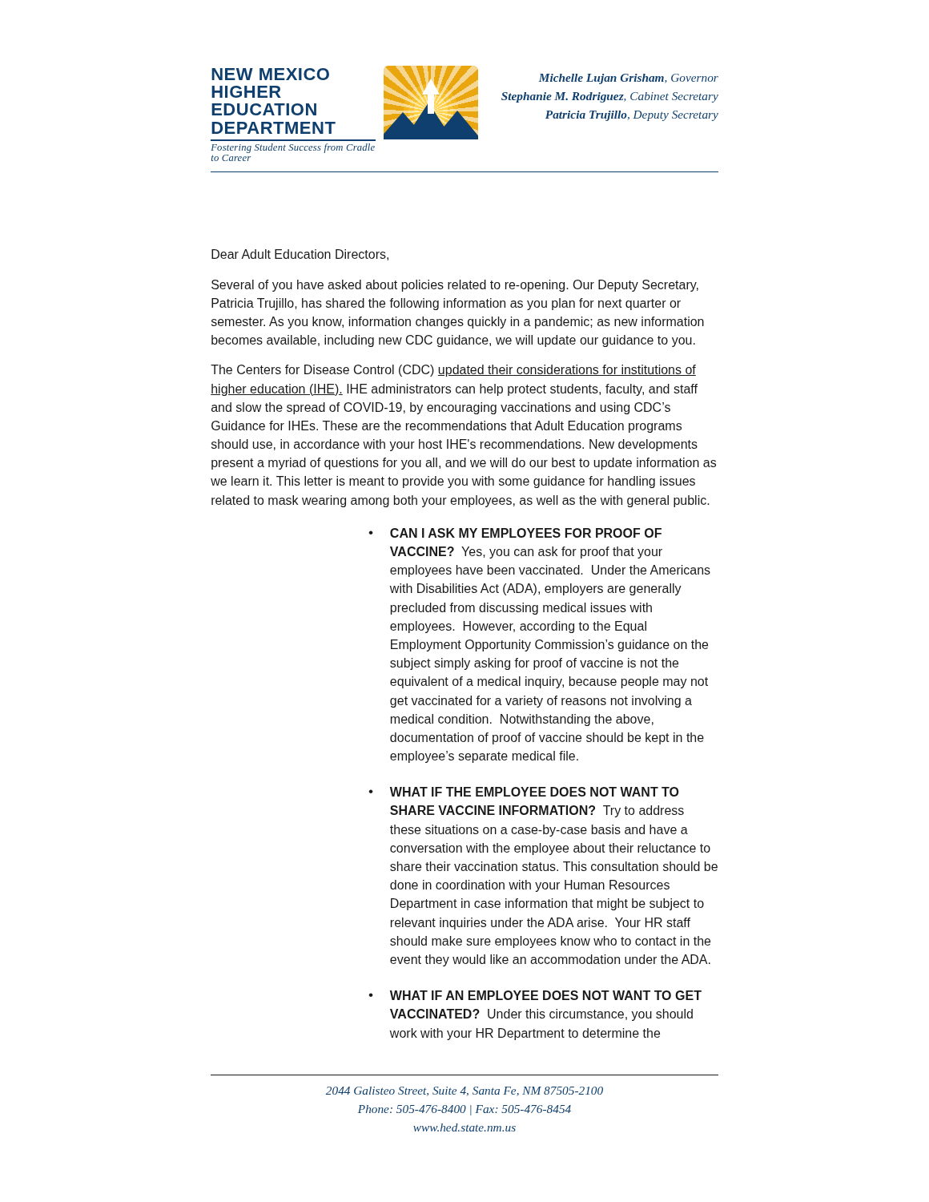NEW MEXICO
HIGHER EDUCATION
DEPARTMENT
Fostering Student Success from Cradle to Career
Michelle Lujan Grisham, Governor
Stephanie M. Rodriguez, Cabinet Secretary
Patricia Trujillo, Deputy Secretary
Dear Adult Education Directors,
Several of you have asked about policies related to re-opening. Our Deputy Secretary, Patricia Trujillo, has shared the following information as you plan for next quarter or semester. As you know, information changes quickly in a pandemic; as new information becomes available, including new CDC guidance, we will update our guidance to you.
The Centers for Disease Control (CDC) updated their considerations for institutions of higher education (IHE). IHE administrators can help protect students, faculty, and staff and slow the spread of COVID-19, by encouraging vaccinations and using CDC’s Guidance for IHEs. These are the recommendations that Adult Education programs should use, in accordance with your host IHE's recommendations. New developments present a myriad of questions for you all, and we will do our best to update information as we learn it. This letter is meant to provide you with some guidance for handling issues related to mask wearing among both your employees, as well as the with general public.
CAN I ASK MY EMPLOYEES FOR PROOF OF VACCINE? Yes, you can ask for proof that your employees have been vaccinated. Under the Americans with Disabilities Act (ADA), employers are generally precluded from discussing medical issues with employees. However, according to the Equal Employment Opportunity Commission’s guidance on the subject simply asking for proof of vaccine is not the equivalent of a medical inquiry, because people may not get vaccinated for a variety of reasons not involving a medical condition. Notwithstanding the above, documentation of proof of vaccine should be kept in the employee’s separate medical file.
WHAT IF THE EMPLOYEE DOES NOT WANT TO SHARE VACCINE INFORMATION? Try to address these situations on a case-by-case basis and have a conversation with the employee about their reluctance to share their vaccination status. This consultation should be done in coordination with your Human Resources Department in case information that might be subject to relevant inquiries under the ADA arise. Your HR staff should make sure employees know who to contact in the event they would like an accommodation under the ADA.
WHAT IF AN EMPLOYEE DOES NOT WANT TO GET VACCINATED? Under this circumstance, you should work with your HR Department to determine the
2044 Galisteo Street, Suite 4, Santa Fe, NM 87505-2100
Phone: 505-476-8400 | Fax: 505-476-8454
www.hed.state.nm.us